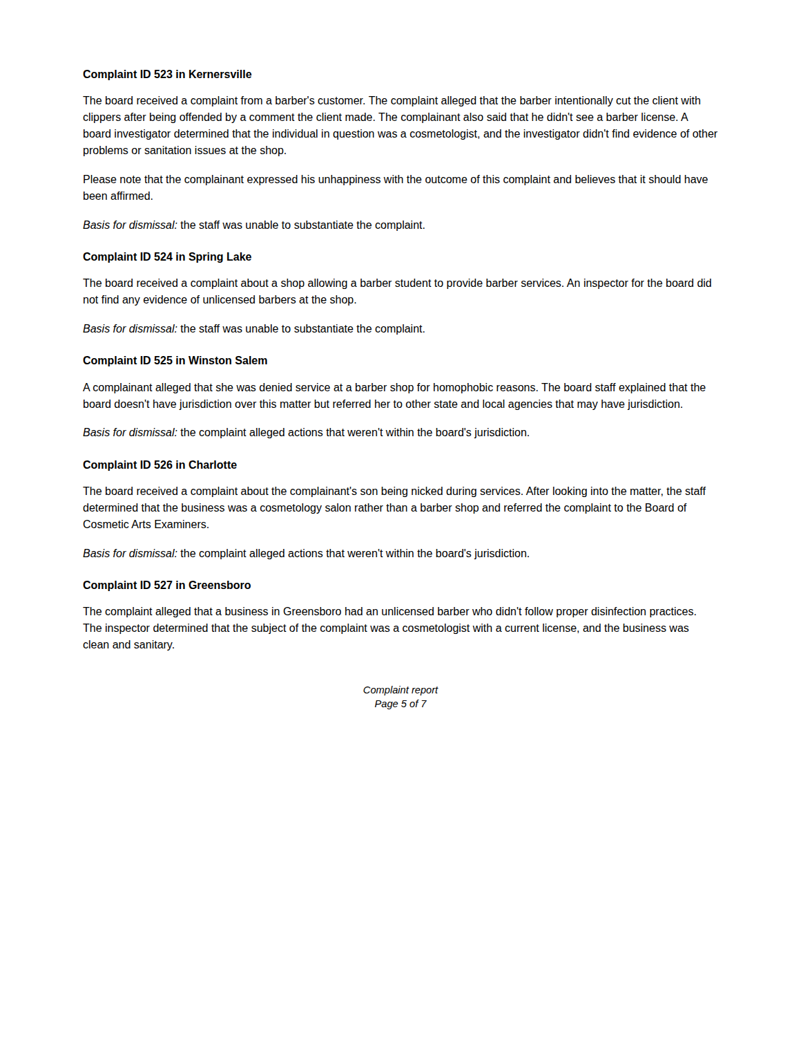Complaint ID 523 in Kernersville
The board received a complaint from a barber's customer. The complaint alleged that the barber intentionally cut the client with clippers after being offended by a comment the client made. The complainant also said that he didn't see a barber license. A board investigator determined that the individual in question was a cosmetologist, and the investigator didn't find evidence of other problems or sanitation issues at the shop.
Please note that the complainant expressed his unhappiness with the outcome of this complaint and believes that it should have been affirmed.
Basis for dismissal: the staff was unable to substantiate the complaint.
Complaint ID 524 in Spring Lake
The board received a complaint about a shop allowing a barber student to provide barber services. An inspector for the board did not find any evidence of unlicensed barbers at the shop.
Basis for dismissal: the staff was unable to substantiate the complaint.
Complaint ID 525 in Winston Salem
A complainant alleged that she was denied service at a barber shop for homophobic reasons. The board staff explained that the board doesn't have jurisdiction over this matter but referred her to other state and local agencies that may have jurisdiction.
Basis for dismissal: the complaint alleged actions that weren't within the board's jurisdiction.
Complaint ID 526 in Charlotte
The board received a complaint about the complainant's son being nicked during services. After looking into the matter, the staff determined that the business was a cosmetology salon rather than a barber shop and referred the complaint to the Board of Cosmetic Arts Examiners.
Basis for dismissal: the complaint alleged actions that weren't within the board's jurisdiction.
Complaint ID 527 in Greensboro
The complaint alleged that a business in Greensboro had an unlicensed barber who didn't follow proper disinfection practices. The inspector determined that the subject of the complaint was a cosmetologist with a current license, and the business was clean and sanitary.
Complaint report
Page 5 of 7